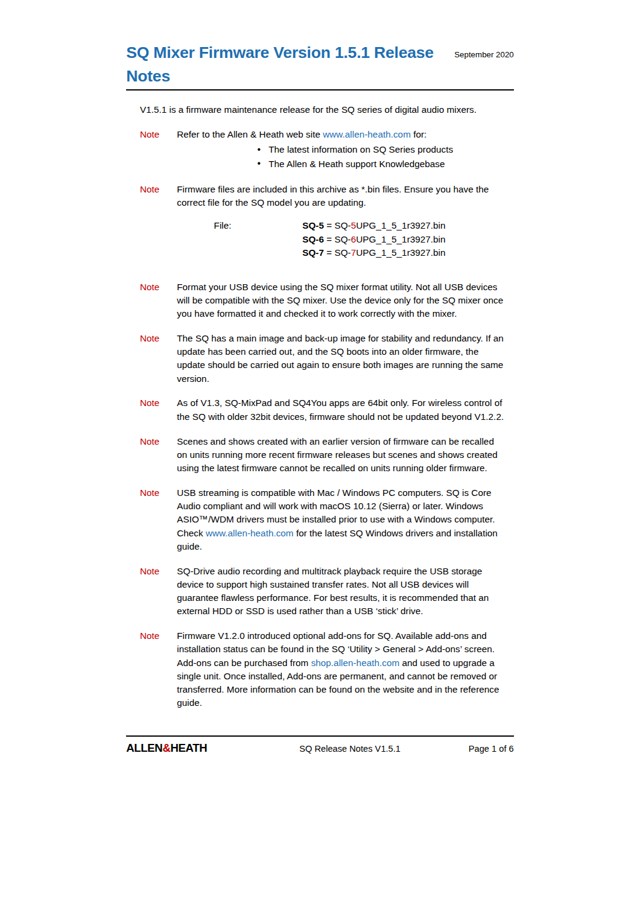September 2020
SQ Mixer Firmware Version 1.5.1 Release Notes
V1.5.1 is a firmware maintenance release for the SQ series of digital audio mixers.
Note
Refer to the Allen & Heath web site www.allen-heath.com for:
The latest information on SQ Series products
The Allen & Heath support Knowledgebase
Note
Firmware files are included in this archive as *.bin files. Ensure you have the correct file for the SQ model you are updating.
File:
SQ-5 = SQ-5 UPG_1_5_1r3927.bin
SQ-6 = SQ-6 UPG_1_5_1r3927.bin
SQ-7 = SQ-7 UPG_1_5_1r3927.bin
Note
Format your USB device using the SQ mixer format utility. Not all USB devices will be compatible with the SQ mixer. Use the device only for the SQ mixer once you have formatted it and checked it to work correctly with the mixer.
Note
The SQ has a main image and back-up image for stability and redundancy. If an update has been carried out, and the SQ boots into an older firmware, the update should be carried out again to ensure both images are running the same version.
Note
As of V1.3, SQ-MixPad and SQ4You apps are 64bit only. For wireless control of the SQ with older 32bit devices, firmware should not be updated beyond V1.2.2.
Note
Scenes and shows created with an earlier version of firmware can be recalled on units running more recent firmware releases but scenes and shows created using the latest firmware cannot be recalled on units running older firmware.
Note
USB streaming is compatible with Mac / Windows PC computers. SQ is Core Audio compliant and will work with macOS 10.12 (Sierra) or later. Windows ASIO™/WDM drivers must be installed prior to use with a Windows computer. Check www.allen-heath.com for the latest SQ Windows drivers and installation guide.
Note
SQ-Drive audio recording and multitrack playback require the USB storage device to support high sustained transfer rates. Not all USB devices will guarantee flawless performance. For best results, it is recommended that an external HDD or SSD is used rather than a USB ‘stick’ drive.
Note
Firmware V1.2.0 introduced optional add-ons for SQ. Available add-ons and installation status can be found in the SQ ‘Utility > General > Add-ons’ screen. Add-ons can be purchased from shop.allen-heath.com and used to upgrade a single unit. Once installed, Add-ons are permanent, and cannot be removed or transferred. More information can be found on the website and in the reference guide.
ALLEN&HEATH
SQ Release Notes V1.5.1
Page 1 of 6